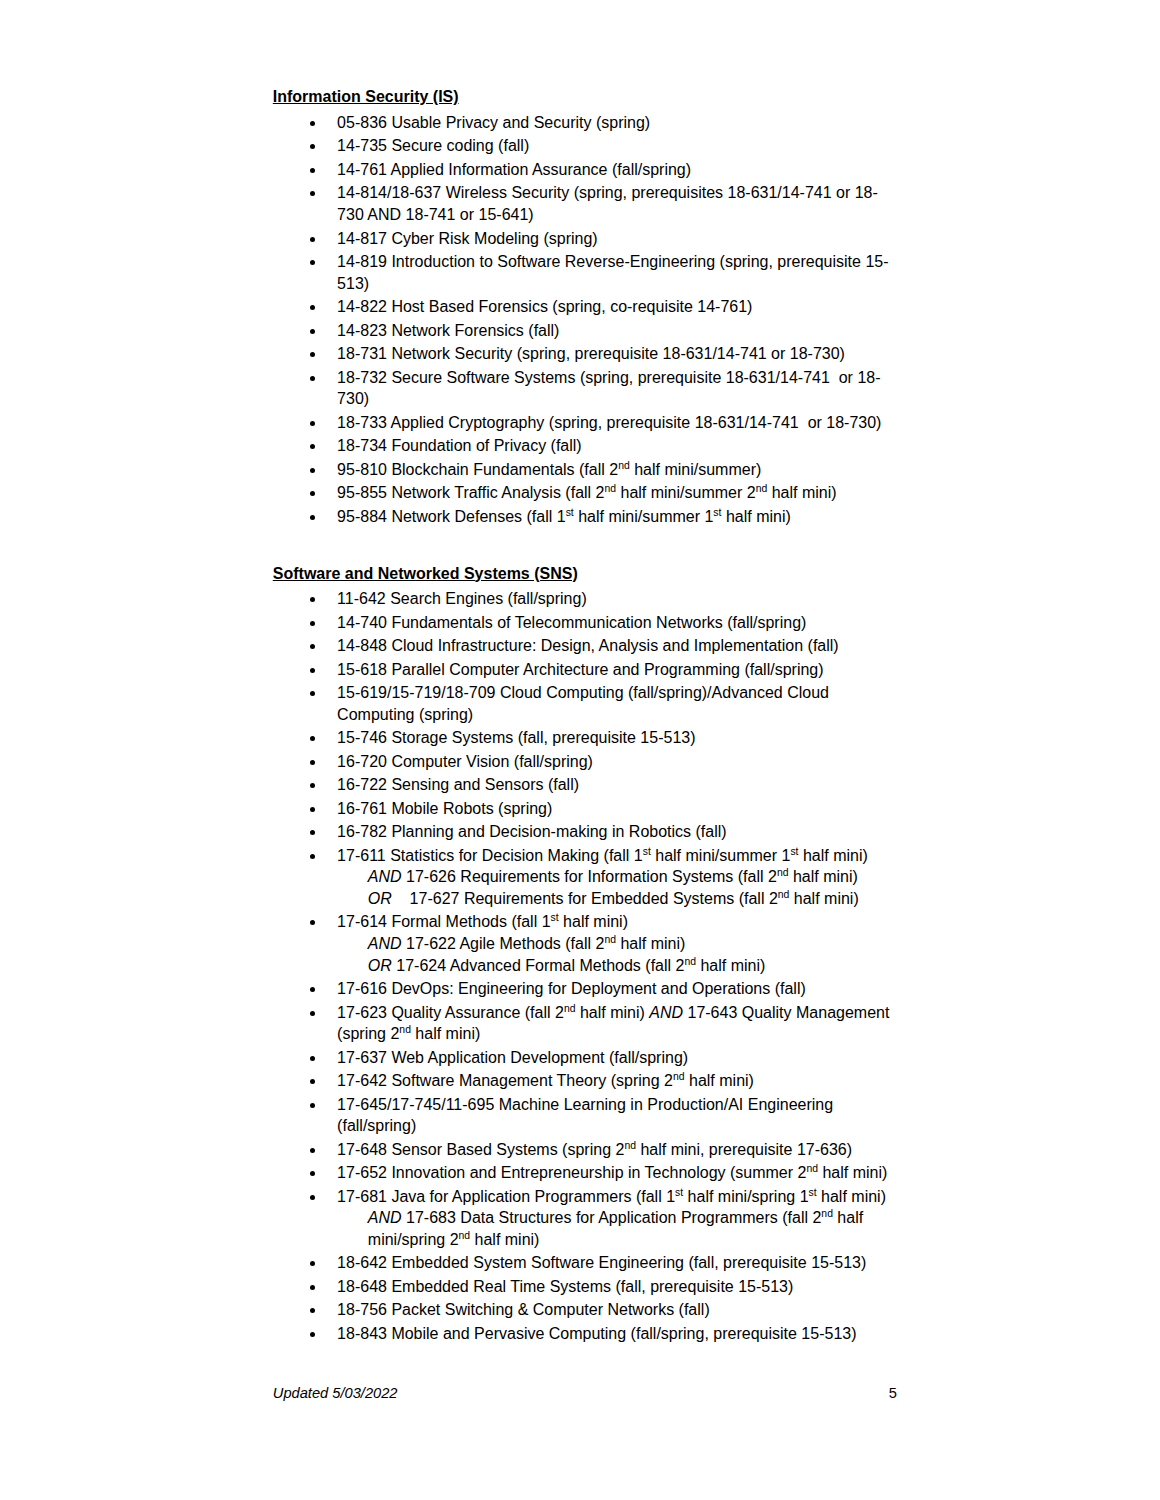Information Security (IS)
05-836 Usable Privacy and Security (spring)
14-735 Secure coding (fall)
14-761 Applied Information Assurance (fall/spring)
14-814/18-637 Wireless Security (spring, prerequisites 18-631/14-741 or 18-730 AND 18-741 or 15-641)
14-817 Cyber Risk Modeling (spring)
14-819 Introduction to Software Reverse-Engineering (spring, prerequisite 15-513)
14-822 Host Based Forensics (spring, co-requisite 14-761)
14-823 Network Forensics (fall)
18-731 Network Security (spring, prerequisite 18-631/14-741 or 18-730)
18-732 Secure Software Systems (spring, prerequisite 18-631/14-741 or 18-730)
18-733 Applied Cryptography (spring, prerequisite 18-631/14-741 or 18-730)
18-734 Foundation of Privacy (fall)
95-810 Blockchain Fundamentals (fall 2nd half mini/summer)
95-855 Network Traffic Analysis (fall 2nd half mini/summer 2nd half mini)
95-884 Network Defenses (fall 1st half mini/summer 1st half mini)
Software and Networked Systems (SNS)
11-642 Search Engines (fall/spring)
14-740 Fundamentals of Telecommunication Networks (fall/spring)
14-848 Cloud Infrastructure: Design, Analysis and Implementation (fall)
15-618 Parallel Computer Architecture and Programming (fall/spring)
15-619/15-719/18-709 Cloud Computing (fall/spring)/Advanced Cloud Computing (spring)
15-746 Storage Systems (fall, prerequisite 15-513)
16-720 Computer Vision (fall/spring)
16-722 Sensing and Sensors (fall)
16-761 Mobile Robots (spring)
16-782 Planning and Decision-making in Robotics (fall)
17-611 Statistics for Decision Making (fall 1st half mini/summer 1st half mini) AND 17-626 Requirements for Information Systems (fall 2nd half mini) OR 17-627 Requirements for Embedded Systems (fall 2nd half mini)
17-614 Formal Methods (fall 1st half mini) AND 17-622 Agile Methods (fall 2nd half mini) OR 17-624 Advanced Formal Methods (fall 2nd half mini)
17-616 DevOps: Engineering for Deployment and Operations (fall)
17-623 Quality Assurance (fall 2nd half mini) AND 17-643 Quality Management (spring 2nd half mini)
17-637 Web Application Development (fall/spring)
17-642 Software Management Theory (spring 2nd half mini)
17-645/17-745/11-695 Machine Learning in Production/AI Engineering (fall/spring)
17-648 Sensor Based Systems (spring 2nd half mini, prerequisite 17-636)
17-652 Innovation and Entrepreneurship in Technology (summer 2nd half mini)
17-681 Java for Application Programmers (fall 1st half mini/spring 1st half mini) AND 17-683 Data Structures for Application Programmers (fall 2nd half mini/spring 2nd half mini)
18-642 Embedded System Software Engineering (fall, prerequisite 15-513)
18-648 Embedded Real Time Systems (fall, prerequisite 15-513)
18-756 Packet Switching & Computer Networks (fall)
18-843 Mobile and Pervasive Computing (fall/spring, prerequisite 15-513)
Updated 5/03/2022 5